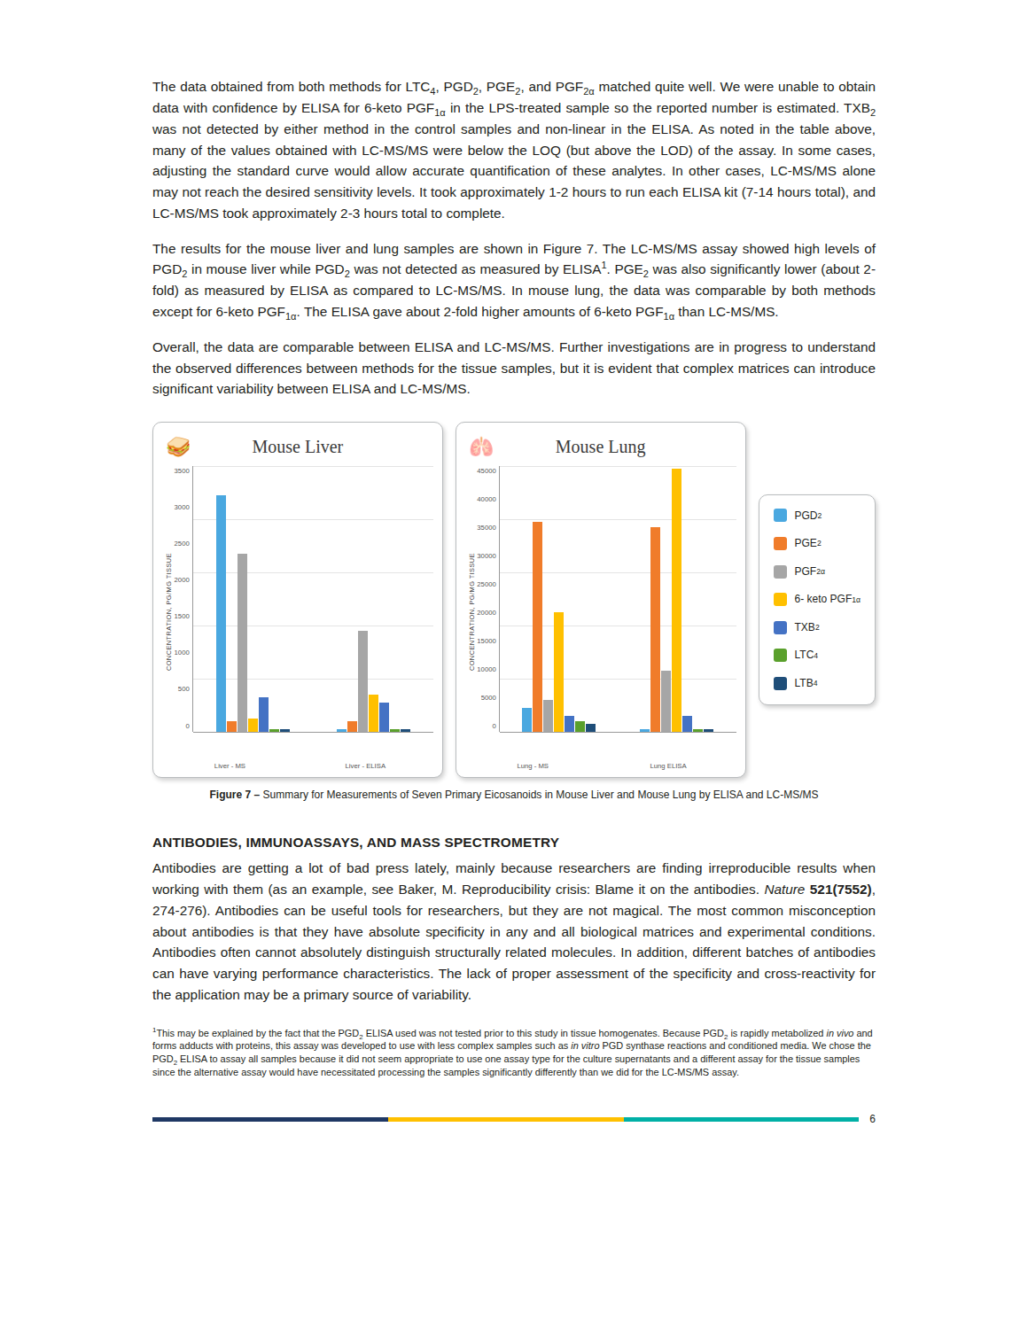The data obtained from both methods for LTC4, PGD2, PGE2, and PGF2α matched quite well. We were unable to obtain data with confidence by ELISA for 6-keto PGF1α in the LPS-treated sample so the reported number is estimated. TXB2 was not detected by either method in the control samples and non-linear in the ELISA. As noted in the table above, many of the values obtained with LC-MS/MS were below the LOQ (but above the LOD) of the assay. In some cases, adjusting the standard curve would allow accurate quantification of these analytes. In other cases, LC-MS/MS alone may not reach the desired sensitivity levels. It took approximately 1-2 hours to run each ELISA kit (7-14 hours total), and LC-MS/MS took approximately 2-3 hours total to complete.
The results for the mouse liver and lung samples are shown in Figure 7. The LC-MS/MS assay showed high levels of PGD2 in mouse liver while PGD2 was not detected as measured by ELISA1. PGE2 was also significantly lower (about 2-fold) as measured by ELISA as compared to LC-MS/MS. In mouse lung, the data was comparable by both methods except for 6-keto PGF1α. The ELISA gave about 2-fold higher amounts of 6-keto PGF1α than LC-MS/MS.
Overall, the data are comparable between ELISA and LC-MS/MS. Further investigations are in progress to understand the observed differences between methods for the tissue samples, but it is evident that complex matrices can introduce significant variability between ELISA and LC-MS/MS.
🥪Mouse Liver
CONCENTRATION, PG/MG TISSUE
3500 3000 2500 2000 1500 1000 500 0
Liver - MS Liver - ELISA
🫁Mouse Lung
CONCENTRATION, PG/MG TISSUE
45000 40000 35000 30000 25000 20000 15000 10000 5000 0
Lung - MS Lung ELISA
PGD2
PGE2
PGF2α
6- keto PGF1α
TXB2
LTC4
LTB4
Figure 7 – Summary for Measurements of Seven Primary Eicosanoids in Mouse Liver and Mouse Lung by ELISA and LC-MS/MS
ANTIBODIES, IMMUNOASSAYS, AND MASS SPECTROMETRY
Antibodies are getting a lot of bad press lately, mainly because researchers are finding irreproducible results when working with them (as an example, see Baker, M. Reproducibility crisis: Blame it on the antibodies. Nature 521(7552), 274-276). Antibodies can be useful tools for researchers, but they are not magical. The most common misconception about antibodies is that they have absolute specificity in any and all biological matrices and experimental conditions. Antibodies often cannot absolutely distinguish structurally related molecules. In addition, different batches of antibodies can have varying performance characteristics. The lack of proper assessment of the specificity and cross-reactivity for the application may be a primary source of variability.
1This may be explained by the fact that the PGD2 ELISA used was not tested prior to this study in tissue homogenates. Because PGD2 is rapidly metabolized in vivo and forms adducts with proteins, this assay was developed to use with less complex samples such as in vitro PGD synthase reactions and conditioned media. We chose the PGD2 ELISA to assay all samples because it did not seem appropriate to use one assay type for the culture supernatants and a different assay for the tissue samples since the alternative assay would have necessitated processing the samples significantly differently than we did for the LC-MS/MS assay.
6